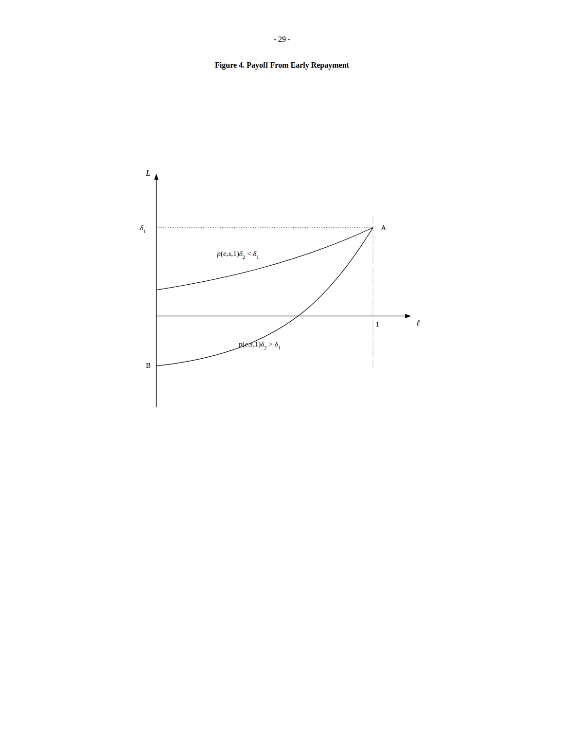- 29 -
Figure 4. Payoff From Early Repayment
L ℓ δ1 1 A B p(e,s,1)δ2 < δ1 p(e,s,1)δ2 > δ1